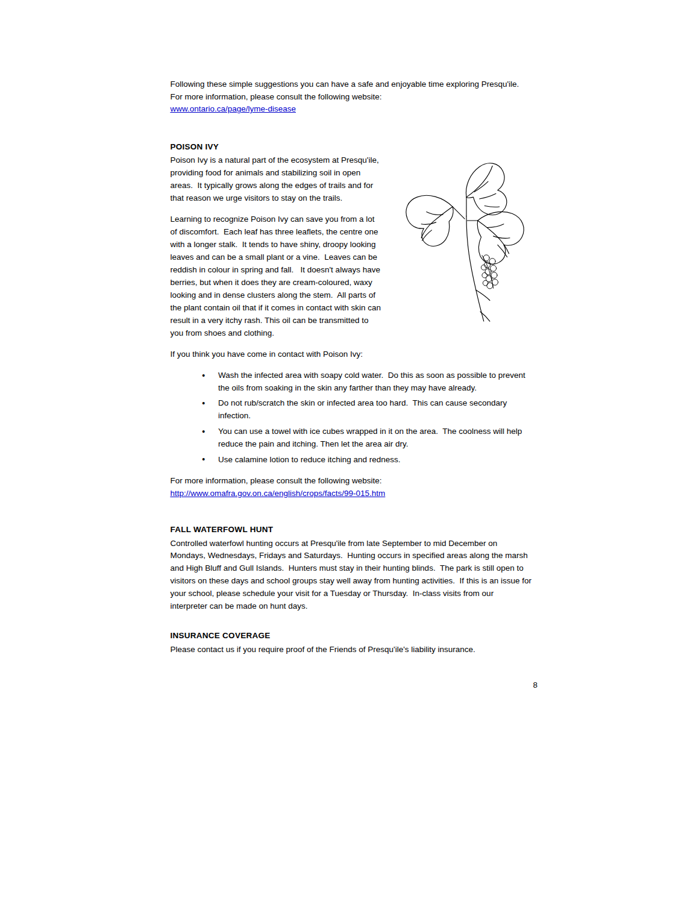Following these simple suggestions you can have a safe and enjoyable time exploring Presqu'ile.
For more information, please consult the following website:
www.ontario.ca/page/lyme-disease
POISON IVY
Poison Ivy is a natural part of the ecosystem at Presqu'ile, providing food for animals and stabilizing soil in open areas. It typically grows along the edges of trails and for that reason we urge visitors to stay on the trails.
Learning to recognize Poison Ivy can save you from a lot of discomfort. Each leaf has three leaflets, the centre one with a longer stalk. It tends to have shiny, droopy looking leaves and can be a small plant or a vine. Leaves can be reddish in colour in spring and fall. It doesn't always have berries, but when it does they are cream-coloured, waxy looking and in dense clusters along the stem. All parts of the plant contain oil that if it comes in contact with skin can result in a very itchy rash. This oil can be transmitted to you from shoes and clothing.
If you think you have come in contact with Poison Ivy:
Wash the infected area with soapy cold water. Do this as soon as possible to prevent the oils from soaking in the skin any farther than they may have already.
Do not rub/scratch the skin or infected area too hard. This can cause secondary infection.
You can use a towel with ice cubes wrapped in it on the area. The coolness will help reduce the pain and itching. Then let the area air dry.
Use calamine lotion to reduce itching and redness.
For more information, please consult the following website:
http://www.omafra.gov.on.ca/english/crops/facts/99-015.htm
FALL WATERFOWL HUNT
Controlled waterfowl hunting occurs at Presqu'ile from late September to mid December on Mondays, Wednesdays, Fridays and Saturdays. Hunting occurs in specified areas along the marsh and High Bluff and Gull Islands. Hunters must stay in their hunting blinds. The park is still open to visitors on these days and school groups stay well away from hunting activities. If this is an issue for your school, please schedule your visit for a Tuesday or Thursday. In-class visits from our interpreter can be made on hunt days.
INSURANCE COVERAGE
Please contact us if you require proof of the Friends of Presqu'ile's liability insurance.
8